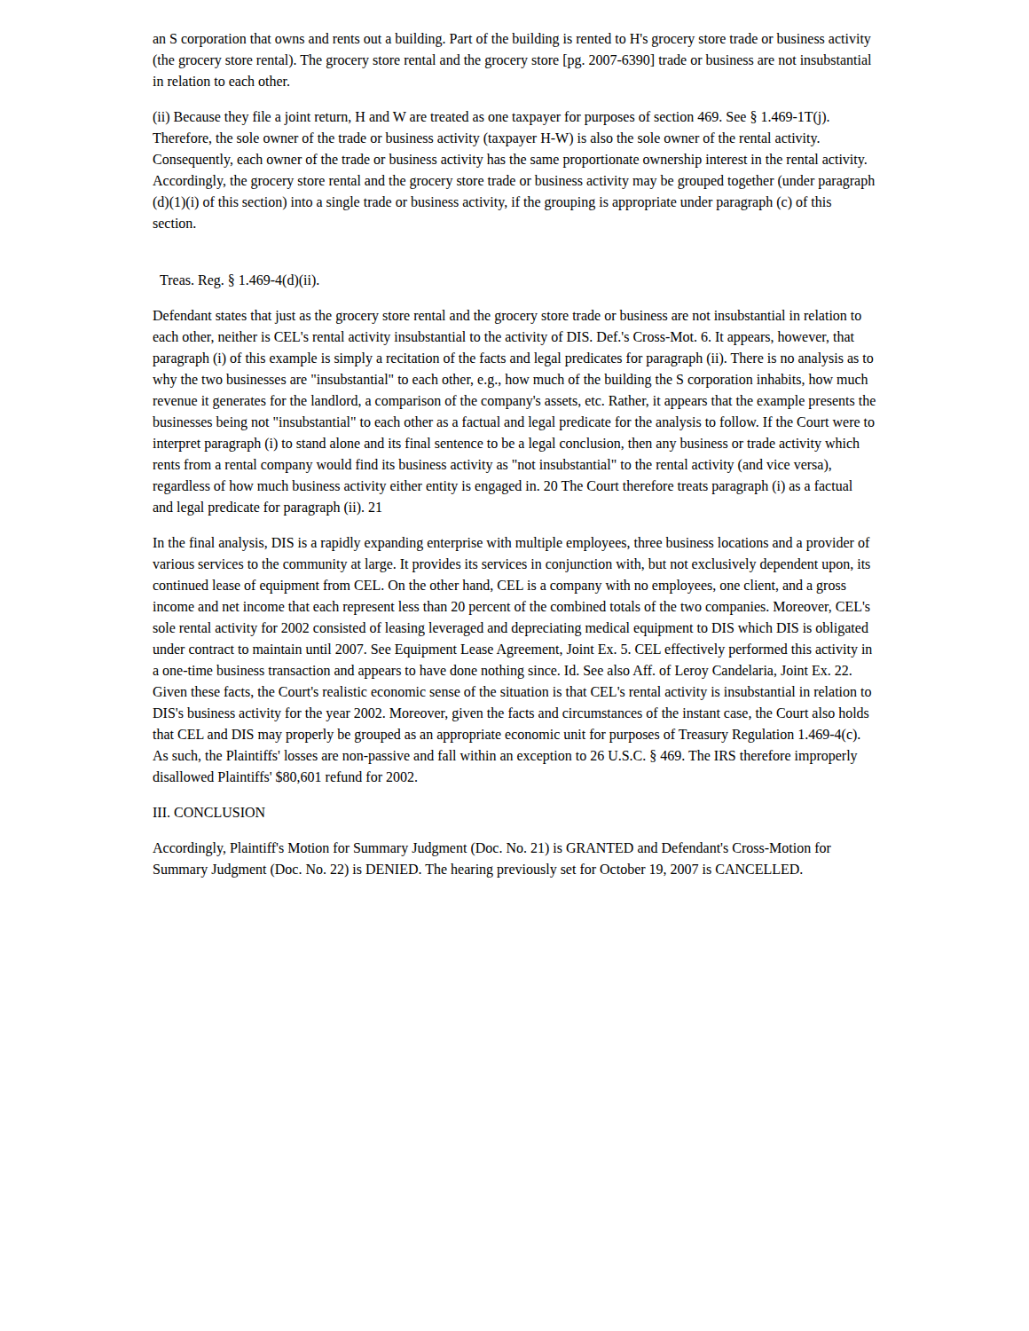an S corporation that owns and rents out a building. Part of the building is rented to H's grocery store trade or business activity (the grocery store rental). The grocery store rental and the grocery store [pg. 2007-6390] trade or business are not insubstantial in relation to each other.
(ii) Because they file a joint return, H and W are treated as one taxpayer for purposes of section 469. See § 1.469-1T(j). Therefore, the sole owner of the trade or business activity (taxpayer H-W) is also the sole owner of the rental activity. Consequently, each owner of the trade or business activity has the same proportionate ownership interest in the rental activity. Accordingly, the grocery store rental and the grocery store trade or business activity may be grouped together (under paragraph (d)(1)(i) of this section) into a single trade or business activity, if the grouping is appropriate under paragraph (c) of this section.
Treas. Reg. § 1.469-4(d)(ii).
Defendant states that just as the grocery store rental and the grocery store trade or business are not insubstantial in relation to each other, neither is CEL's rental activity insubstantial to the activity of DIS. Def.'s Cross-Mot. 6. It appears, however, that paragraph (i) of this example is simply a recitation of the facts and legal predicates for paragraph (ii). There is no analysis as to why the two businesses are "insubstantial" to each other, e.g., how much of the building the S corporation inhabits, how much revenue it generates for the landlord, a comparison of the company's assets, etc. Rather, it appears that the example presents the businesses being not "insubstantial" to each other as a factual and legal predicate for the analysis to follow. If the Court were to interpret paragraph (i) to stand alone and its final sentence to be a legal conclusion, then any business or trade activity which rents from a rental company would find its business activity as "not insubstantial" to the rental activity (and vice versa), regardless of how much business activity either entity is engaged in. 20 The Court therefore treats paragraph (i) as a factual and legal predicate for paragraph (ii). 21
In the final analysis, DIS is a rapidly expanding enterprise with multiple employees, three business locations and a provider of various services to the community at large. It provides its services in conjunction with, but not exclusively dependent upon, its continued lease of equipment from CEL. On the other hand, CEL is a company with no employees, one client, and a gross income and net income that each represent less than 20 percent of the combined totals of the two companies. Moreover, CEL's sole rental activity for 2002 consisted of leasing leveraged and depreciating medical equipment to DIS which DIS is obligated under contract to maintain until 2007. See Equipment Lease Agreement, Joint Ex. 5. CEL effectively performed this activity in a one-time business transaction and appears to have done nothing since. Id. See also Aff. of Leroy Candelaria, Joint Ex. 22. Given these facts, the Court's realistic economic sense of the situation is that CEL's rental activity is insubstantial in relation to DIS's business activity for the year 2002. Moreover, given the facts and circumstances of the instant case, the Court also holds that CEL and DIS may properly be grouped as an appropriate economic unit for purposes of Treasury Regulation 1.469-4(c). As such, the Plaintiffs' losses are non-passive and fall within an exception to 26 U.S.C. § 469. The IRS therefore improperly disallowed Plaintiffs' $80,601 refund for 2002.
III. CONCLUSION
Accordingly, Plaintiff's Motion for Summary Judgment (Doc. No. 21) is GRANTED and Defendant's Cross-Motion for Summary Judgment (Doc. No. 22) is DENIED. The hearing previously set for October 19, 2007 is CANCELLED.